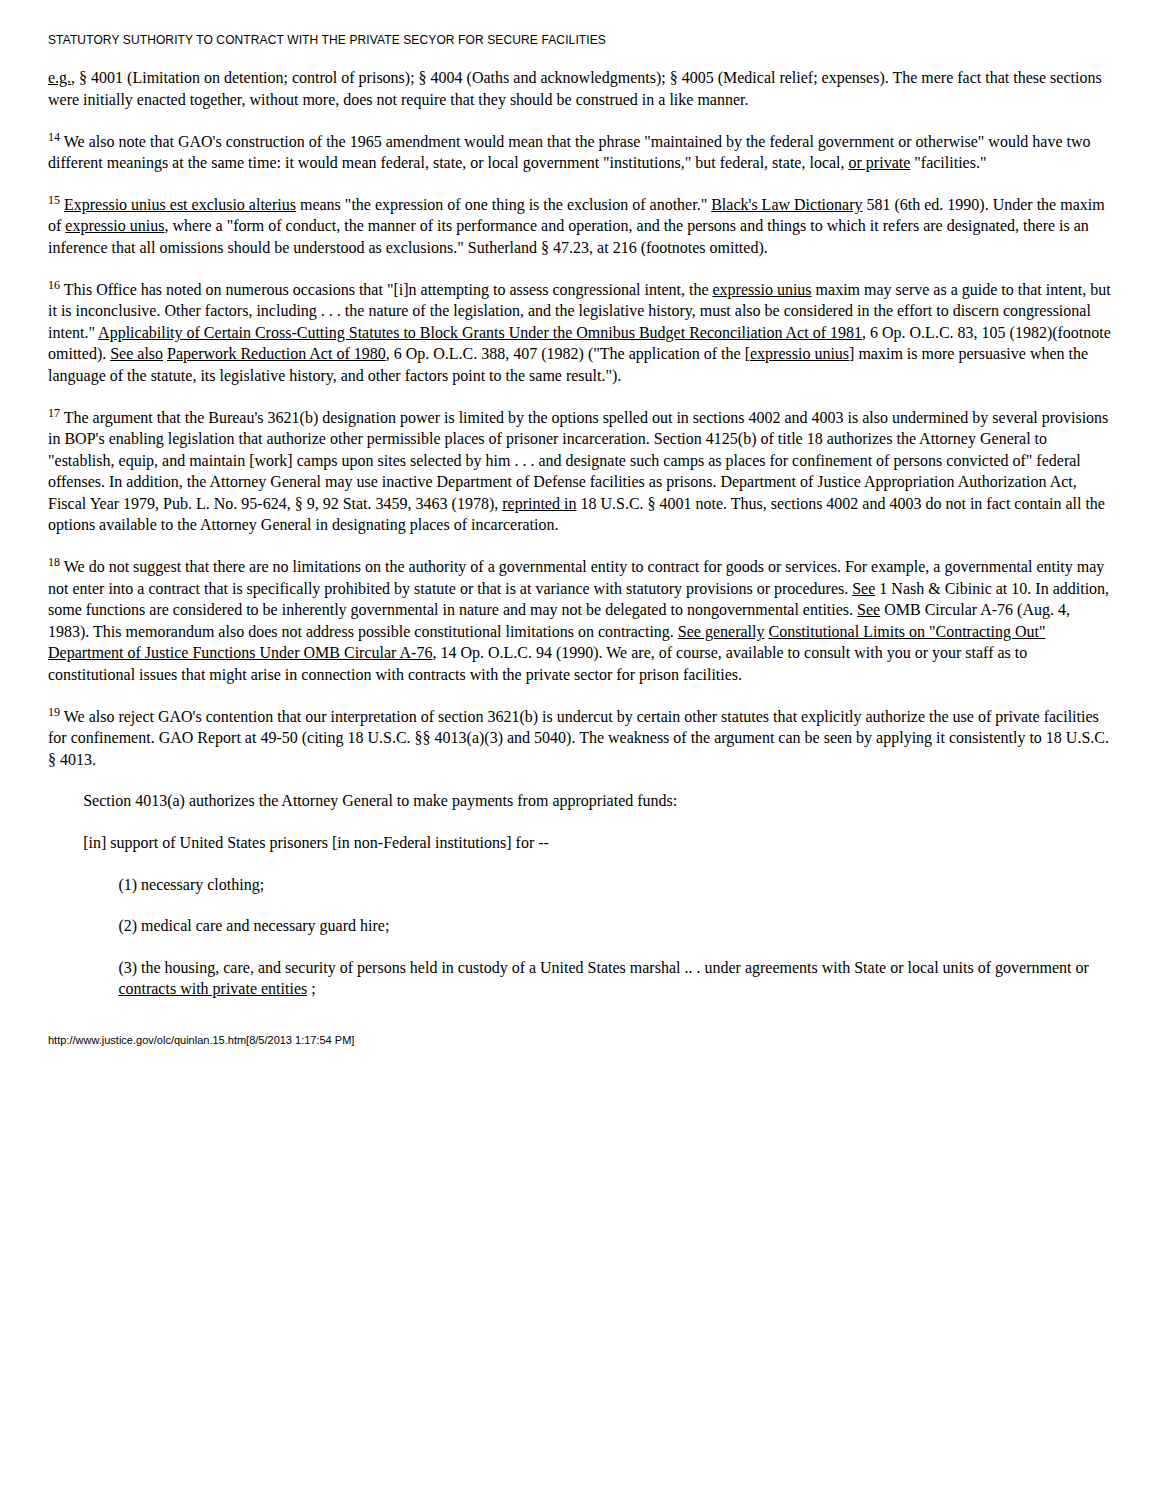STATUTORY SUTHORITY TO CONTRACT WITH THE PRIVATE SECYOR FOR SECURE FACILITIES
e.g., § 4001 (Limitation on detention; control of prisons); § 4004 (Oaths and acknowledgments); § 4005 (Medical relief; expenses). The mere fact that these sections were initially enacted together, without more, does not require that they should be construed in a like manner.
14 We also note that GAO's construction of the 1965 amendment would mean that the phrase "maintained by the federal government or otherwise" would have two different meanings at the same time: it would mean federal, state, or local government "institutions," but federal, state, local, or private "facilities."
15 Expressio unius est exclusio alterius means "the expression of one thing is the exclusion of another." Black's Law Dictionary 581 (6th ed. 1990). Under the maxim of expressio unius, where a "form of conduct, the manner of its performance and operation, and the persons and things to which it refers are designated, there is an inference that all omissions should be understood as exclusions." Sutherland § 47.23, at 216 (footnotes omitted).
16 This Office has noted on numerous occasions that "[i]n attempting to assess congressional intent, the expressio unius maxim may serve as a guide to that intent, but it is inconclusive. Other factors, including . . . the nature of the legislation, and the legislative history, must also be considered in the effort to discern congressional intent." Applicability of Certain Cross-Cutting Statutes to Block Grants Under the Omnibus Budget Reconciliation Act of 1981, 6 Op. O.L.C. 83, 105 (1982)(footnote omitted). See also Paperwork Reduction Act of 1980, 6 Op. O.L.C. 388, 407 (1982) ("The application of the [expressio unius] maxim is more persuasive when the language of the statute, its legislative history, and other factors point to the same result.").
17 The argument that the Bureau's 3621(b) designation power is limited by the options spelled out in sections 4002 and 4003 is also undermined by several provisions in BOP's enabling legislation that authorize other permissible places of prisoner incarceration. Section 4125(b) of title 18 authorizes the Attorney General to "establish, equip, and maintain [work] camps upon sites selected by him . . . and designate such camps as places for confinement of persons convicted of" federal offenses. In addition, the Attorney General may use inactive Department of Defense facilities as prisons. Department of Justice Appropriation Authorization Act, Fiscal Year 1979, Pub. L. No. 95-624, § 9, 92 Stat. 3459, 3463 (1978), reprinted in 18 U.S.C. § 4001 note. Thus, sections 4002 and 4003 do not in fact contain all the options available to the Attorney General in designating places of incarceration.
18 We do not suggest that there are no limitations on the authority of a governmental entity to contract for goods or services. For example, a governmental entity may not enter into a contract that is specifically prohibited by statute or that is at variance with statutory provisions or procedures. See 1 Nash & Cibinic at 10. In addition, some functions are considered to be inherently governmental in nature and may not be delegated to nongovernmental entities. See OMB Circular A-76 (Aug. 4, 1983). This memorandum also does not address possible constitutional limitations on contracting. See generally Constitutional Limits on "Contracting Out" Department of Justice Functions Under OMB Circular A-76, 14 Op. O.L.C. 94 (1990). We are, of course, available to consult with you or your staff as to constitutional issues that might arise in connection with contracts with the private sector for prison facilities.
19 We also reject GAO's contention that our interpretation of section 3621(b) is undercut by certain other statutes that explicitly authorize the use of private facilities for confinement. GAO Report at 49-50 (citing 18 U.S.C. §§ 4013(a)(3) and 5040). The weakness of the argument can be seen by applying it consistently to 18 U.S.C. § 4013.
Section 4013(a) authorizes the Attorney General to make payments from appropriated funds:
[in] support of United States prisoners [in non-Federal institutions] for --
(1) necessary clothing;
(2) medical care and necessary guard hire;
(3) the housing, care, and security of persons held in custody of a United States marshal .. . under agreements with State or local units of government or contracts with private entities ;
http://www.justice.gov/olc/quinlan.15.htm[8/5/2013 1:17:54 PM]